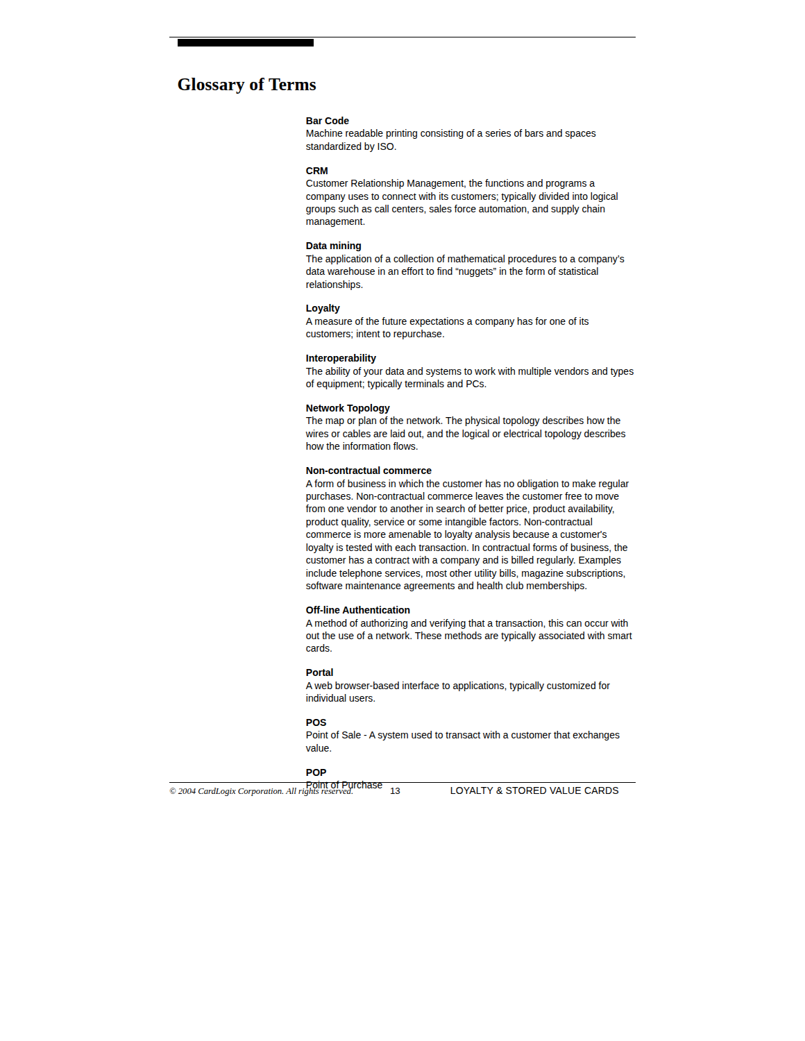Glossary of Terms
Bar Code
Machine readable printing consisting of a series of bars and spaces standardized by ISO.
CRM
Customer Relationship Management, the functions and programs a company uses to connect with its customers; typically divided into logical groups such as call centers, sales force automation, and supply chain management.
Data mining
The application of a collection of mathematical procedures to a company’s data warehouse in an effort to find “nuggets” in the form of statistical relationships.
Loyalty
A measure of the future expectations a company has for one of its customers; intent to repurchase.
Interoperability
The ability of your data and systems to work with multiple vendors and types of equipment; typically terminals and PCs.
Network Topology
The map or plan of the network. The physical topology describes how the wires or cables are laid out, and the logical or electrical topology describes how the information flows.
Non-contractual commerce
A form of business in which the customer has no obligation to make regular purchases. Non-contractual commerce leaves the customer free to move from one vendor to another in search of better price, product availability, product quality, service or some intangible factors. Non-contractual commerce is more amenable to loyalty analysis because a customer's loyalty is tested with each transaction. In contractual forms of business, the customer has a contract with a company and is billed regularly. Examples include telephone services, most other utility bills, magazine subscriptions, software maintenance agreements and health club memberships.
Off-line Authentication
A method of authorizing and verifying that a transaction, this can occur with out the use of a network. These methods are typically associated with smart cards.
Portal
A web browser-based interface to applications, typically customized for individual users.
POS
Point of Sale - A system used to transact with a customer that exchanges value.
POP
Point of Purchase
© 2004 CardLogix Corporation. All rights reserved. 13 LOYALTY & STORED VALUE CARDS